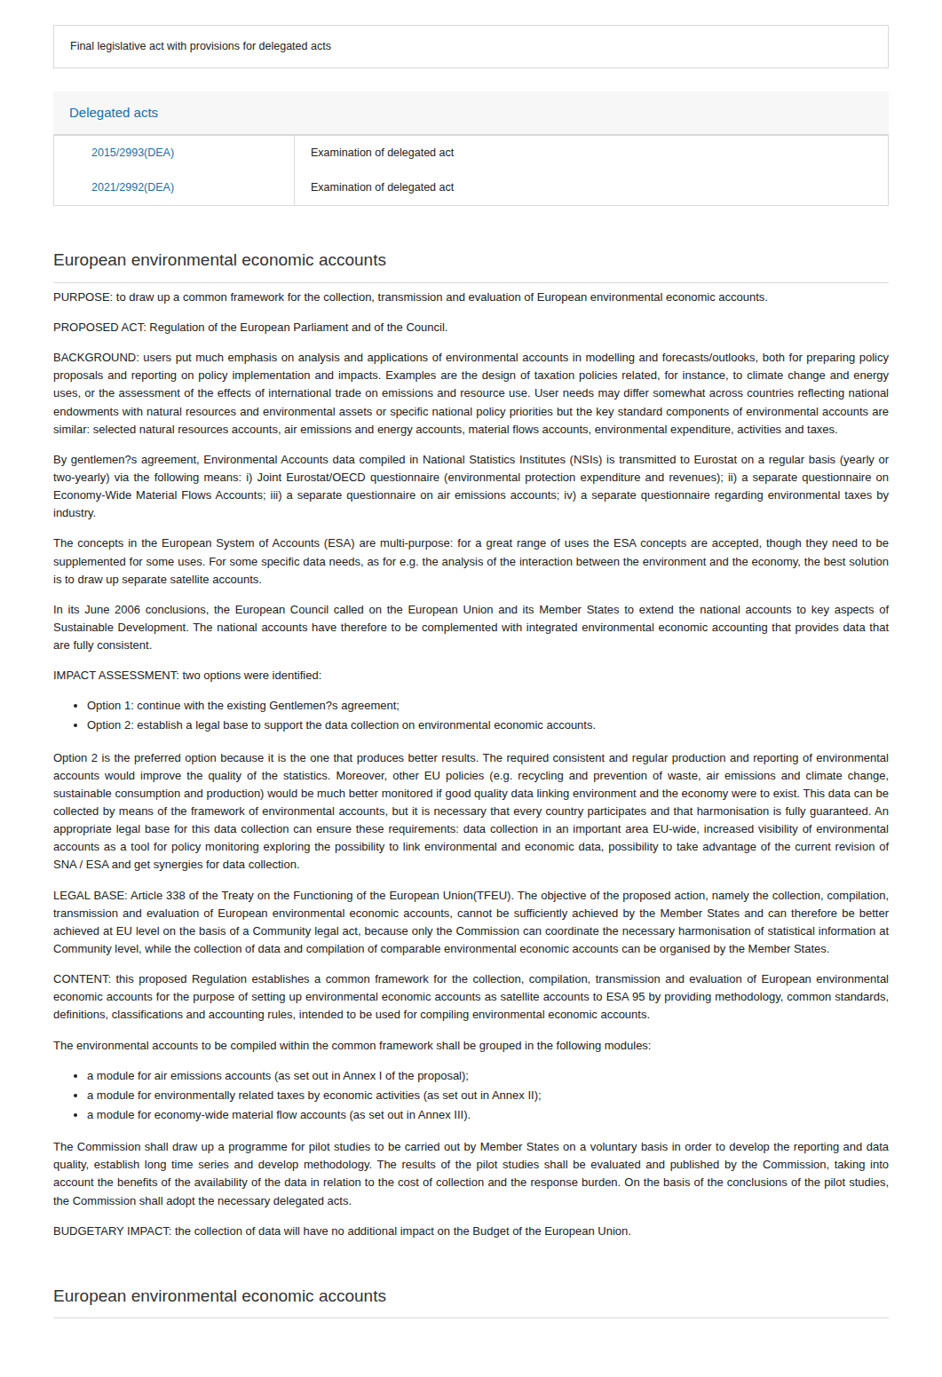Final legislative act with provisions for delegated acts
Delegated acts
| 2015/2993(DEA) | Examination of delegated act |
| 2021/2992(DEA) | Examination of delegated act |
European environmental economic accounts
PURPOSE: to draw up a common framework for the collection, transmission and evaluation of European environmental economic accounts.
PROPOSED ACT: Regulation of the European Parliament and of the Council.
BACKGROUND: users put much emphasis on analysis and applications of environmental accounts in modelling and forecasts/outlooks, both for preparing policy proposals and reporting on policy implementation and impacts. Examples are the design of taxation policies related, for instance, to climate change and energy uses, or the assessment of the effects of international trade on emissions and resource use. User needs may differ somewhat across countries reflecting national endowments with natural resources and environmental assets or specific national policy priorities but the key standard components of environmental accounts are similar: selected natural resources accounts, air emissions and energy accounts, material flows accounts, environmental expenditure, activities and taxes.
By gentlemen?s agreement, Environmental Accounts data compiled in National Statistics Institutes (NSIs) is transmitted to Eurostat on a regular basis (yearly or two-yearly) via the following means: i) Joint Eurostat/OECD questionnaire (environmental protection expenditure and revenues); ii) a separate questionnaire on Economy-Wide Material Flows Accounts; iii) a separate questionnaire on air emissions accounts; iv) a separate questionnaire regarding environmental taxes by industry.
The concepts in the European System of Accounts (ESA) are multi-purpose: for a great range of uses the ESA concepts are accepted, though they need to be supplemented for some uses. For some specific data needs, as for e.g. the analysis of the interaction between the environment and the economy, the best solution is to draw up separate satellite accounts.
In its June 2006 conclusions, the European Council called on the European Union and its Member States to extend the national accounts to key aspects of Sustainable Development. The national accounts have therefore to be complemented with integrated environmental economic accounting that provides data that are fully consistent.
IMPACT ASSESSMENT: two options were identified:
Option 1: continue with the existing Gentlemen?s agreement;
Option 2: establish a legal base to support the data collection on environmental economic accounts.
Option 2 is the preferred option because it is the one that produces better results. The required consistent and regular production and reporting of environmental accounts would improve the quality of the statistics. Moreover, other EU policies (e.g. recycling and prevention of waste, air emissions and climate change, sustainable consumption and production) would be much better monitored if good quality data linking environment and the economy were to exist. This data can be collected by means of the framework of environmental accounts, but it is necessary that every country participates and that harmonisation is fully guaranteed. An appropriate legal base for this data collection can ensure these requirements: data collection in an important area EU-wide, increased visibility of environmental accounts as a tool for policy monitoring exploring the possibility to link environmental and economic data, possibility to take advantage of the current revision of SNA / ESA and get synergies for data collection.
LEGAL BASE: Article 338 of the Treaty on the Functioning of the European Union(TFEU). The objective of the proposed action, namely the collection, compilation, transmission and evaluation of European environmental economic accounts, cannot be sufficiently achieved by the Member States and can therefore be better achieved at EU level on the basis of a Community legal act, because only the Commission can coordinate the necessary harmonisation of statistical information at Community level, while the collection of data and compilation of comparable environmental economic accounts can be organised by the Member States.
CONTENT: this proposed Regulation establishes a common framework for the collection, compilation, transmission and evaluation of European environmental economic accounts for the purpose of setting up environmental economic accounts as satellite accounts to ESA 95 by providing methodology, common standards, definitions, classifications and accounting rules, intended to be used for compiling environmental economic accounts.
The environmental accounts to be compiled within the common framework shall be grouped in the following modules:
a module for air emissions accounts (as set out in Annex I of the proposal);
a module for environmentally related taxes by economic activities (as set out in Annex II);
a module for economy-wide material flow accounts (as set out in Annex III).
The Commission shall draw up a programme for pilot studies to be carried out by Member States on a voluntary basis in order to develop the reporting and data quality, establish long time series and develop methodology. The results of the pilot studies shall be evaluated and published by the Commission, taking into account the benefits of the availability of the data in relation to the cost of collection and the response burden. On the basis of the conclusions of the pilot studies, the Commission shall adopt the necessary delegated acts.
BUDGETARY IMPACT: the collection of data will have no additional impact on the Budget of the European Union.
European environmental economic accounts